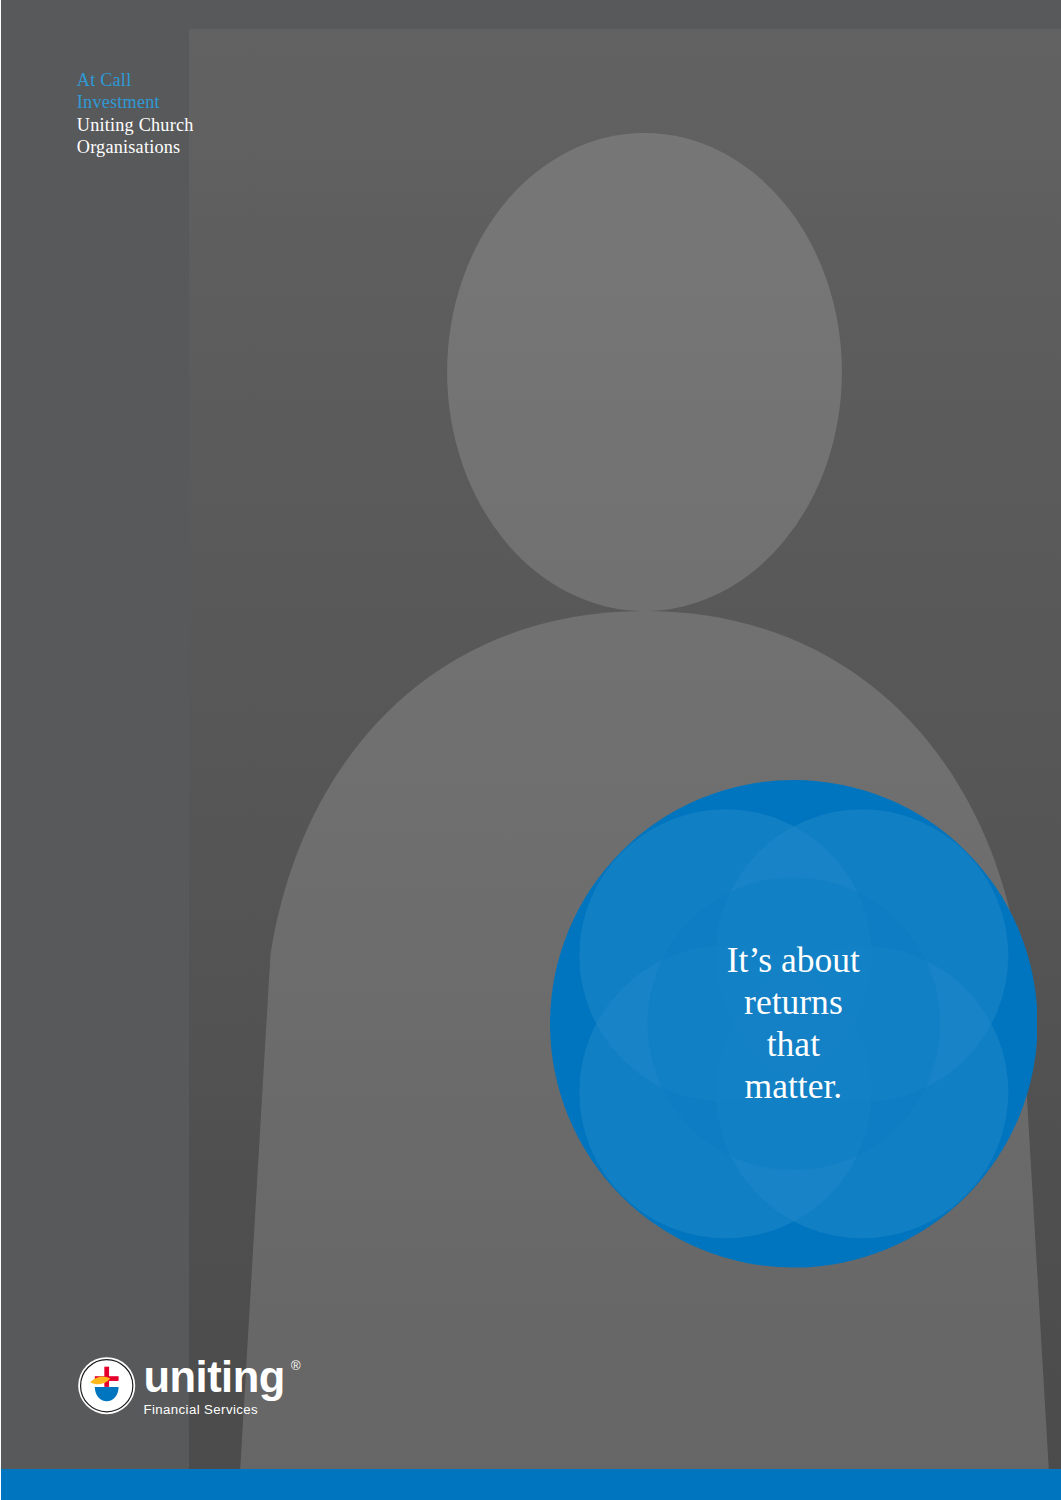At Call Investment Uniting Church Organisations
It’s about
returns
that
matter.
uniting® Financial Services